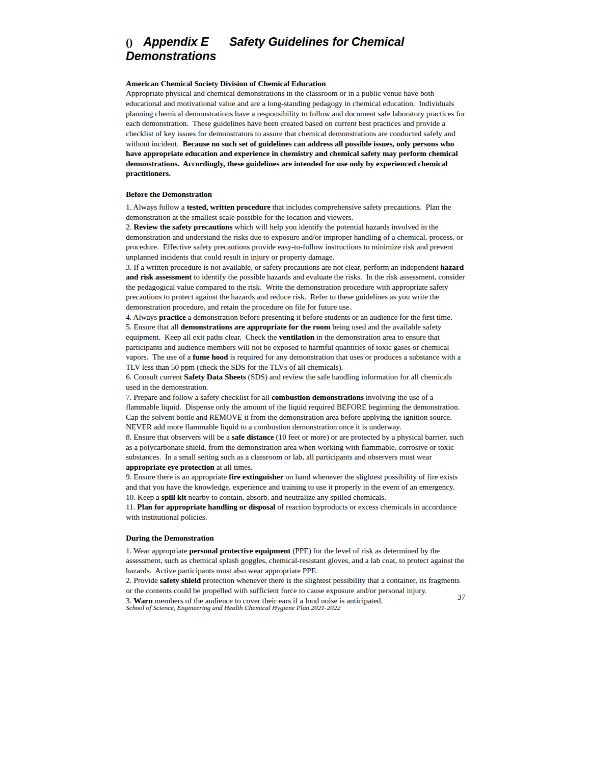() Appendix E Safety Guidelines for Chemical Demonstrations
American Chemical Society Division of Chemical Education
Appropriate physical and chemical demonstrations in the classroom or in a public venue have both educational and motivational value and are a long-standing pedagogy in chemical education. Individuals planning chemical demonstrations have a responsibility to follow and document safe laboratory practices for each demonstration. These guidelines have been created based on current best practices and provide a checklist of key issues for demonstrators to assure that chemical demonstrations are conducted safely and without incident. Because no such set of guidelines can address all possible issues, only persons who have appropriate education and experience in chemistry and chemical safety may perform chemical demonstrations. Accordingly, these guidelines are intended for use only by experienced chemical practitioners.
Before the Demonstration
1. Always follow a tested, written procedure that includes comprehensive safety precautions. Plan the demonstration at the smallest scale possible for the location and viewers.
2. Review the safety precautions which will help you identify the potential hazards involved in the demonstration and understand the risks due to exposure and/or improper handling of a chemical, process, or procedure. Effective safety precautions provide easy-to-follow instructions to minimize risk and prevent unplanned incidents that could result in injury or property damage.
3. If a written procedure is not available, or safety precautions are not clear, perform an independent hazard and risk assessment to identify the possible hazards and evaluate the risks. In the risk assessment, consider the pedagogical value compared to the risk. Write the demonstration procedure with appropriate safety precautions to protect against the hazards and reduce risk. Refer to these guidelines as you write the demonstration procedure, and retain the procedure on file for future use.
4. Always practice a demonstration before presenting it before students or an audience for the first time.
5. Ensure that all demonstrations are appropriate for the room being used and the available safety equipment. Keep all exit paths clear. Check the ventilation in the demonstration area to ensure that participants and audience members will not be exposed to harmful quantities of toxic gases or chemical vapors. The use of a fume hood is required for any demonstration that uses or produces a substance with a TLV less than 50 ppm (check the SDS for the TLVs of all chemicals).
6. Consult current Safety Data Sheets (SDS) and review the safe handling information for all chemicals used in the demonstration.
7. Prepare and follow a safety checklist for all combustion demonstrations involving the use of a flammable liquid. Dispense only the amount of the liquid required BEFORE beginning the demonstration. Cap the solvent bottle and REMOVE it from the demonstration area before applying the ignition source. NEVER add more flammable liquid to a combustion demonstration once it is underway.
8. Ensure that observers will be a safe distance (10 feet or more) or are protected by a physical barrier, such as a polycarbonate shield, from the demonstration area when working with flammable, corrosive or toxic substances. In a small setting such as a classroom or lab, all participants and observers must wear appropriate eye protection at all times.
9. Ensure there is an appropriate fire extinguisher on hand whenever the slightest possibility of fire exists and that you have the knowledge, experience and training to use it properly in the event of an emergency.
10. Keep a spill kit nearby to contain, absorb, and neutralize any spilled chemicals.
11. Plan for appropriate handling or disposal of reaction byproducts or excess chemicals in accordance with institutional policies.
During the Demonstration
1. Wear appropriate personal protective equipment (PPE) for the level of risk as determined by the assessment, such as chemical splash goggles, chemical-resistant gloves, and a lab coat, to protect against the hazards. Active participants must also wear appropriate PPE.
2. Provide safety shield protection whenever there is the slightest possibility that a container, its fragments or the contents could be propelled with sufficient force to cause exposure and/or personal injury.
3. Warn members of the audience to cover their ears if a loud noise is anticipated.
School of Science, Engineering and Health Chemical Hygiene Plan 2021-2022
37